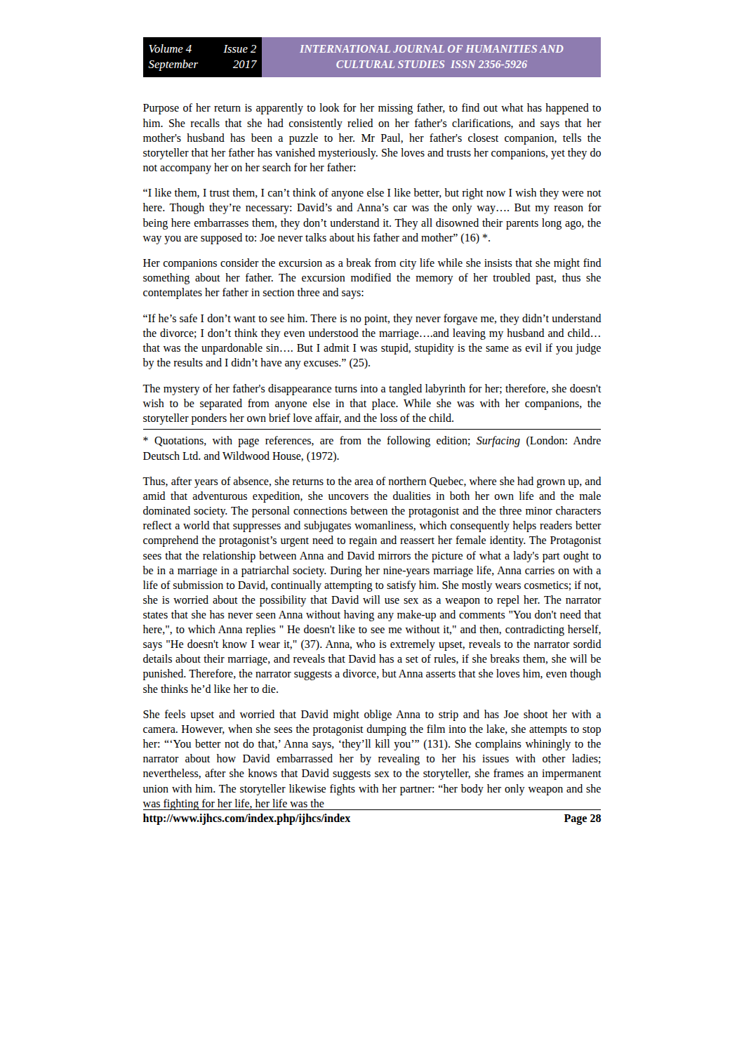Volume 4 Issue 2
September 2017
INTERNATIONAL JOURNAL OF HUMANITIES AND
CULTURAL STUDIES ISSN 2356-5926
Purpose of her return is apparently to look for her missing father, to find out what has happened to him. She recalls that she had consistently relied on her father's clarifications, and says that her mother's husband has been a puzzle to her. Mr Paul, her father's closest companion, tells the storyteller that her father has vanished mysteriously. She loves and trusts her companions, yet they do not accompany her on her search for her father:
“I like them, I trust them, I can’t think of anyone else I like better, but right now I wish they were not here. Though they’re necessary: David’s and Anna’s car was the only way…. But my reason for being here embarrasses them, they don’t understand it. They all disowned their parents long ago, the way you are supposed to: Joe never talks about his father and mother” (16) *.
Her companions consider the excursion as a break from city life while she insists that she might find something about her father. The excursion modified the memory of her troubled past, thus she contemplates her father in section three and says:
“If he’s safe I don’t want to see him. There is no point, they never forgave me, they didn’t understand the divorce; I don’t think they even understood the marriage….and leaving my husband and child…that was the unpardonable sin…. But I admit I was stupid, stupidity is the same as evil if you judge by the results and I didn’t have any excuses.” (25).
The mystery of her father's disappearance turns into a tangled labyrinth for her; therefore, she doesn't wish to be separated from anyone else in that place. While she was with her companions, the storyteller ponders her own brief love affair, and the loss of the child.
* Quotations, with page references, are from the following edition; Surfacing (London: Andre Deutsch Ltd. and Wildwood House, (1972).
Thus, after years of absence, she returns to the area of northern Quebec, where she had grown up, and amid that adventurous expedition, she uncovers the dualities in both her own life and the male dominated society. The personal connections between the protagonist and the three minor characters reflect a world that suppresses and subjugates womanliness, which consequently helps readers better comprehend the protagonist’s urgent need to regain and reassert her female identity. The Protagonist sees that the relationship between Anna and David mirrors the picture of what a lady's part ought to be in a marriage in a patriarchal society. During her nine-years marriage life, Anna carries on with a life of submission to David, continually attempting to satisfy him. She mostly wears cosmetics; if not, she is worried about the possibility that David will use sex as a weapon to repel her. The narrator states that she has never seen Anna without having any make-up and comments "You don't need that here,", to which Anna replies " He doesn't like to see me without it," and then, contradicting herself, says "He doesn't know I wear it," (37). Anna, who is extremely upset, reveals to the narrator sordid details about their marriage, and reveals that David has a set of rules, if she breaks them, she will be punished. Therefore, the narrator suggests a divorce, but Anna asserts that she loves him, even though she thinks he’d like her to die.
She feels upset and worried that David might oblige Anna to strip and has Joe shoot her with a camera. However, when she sees the protagonist dumping the film into the lake, she attempts to stop her: “‘You better not do that,’ Anna says, ‘they’ll kill you’” (131). She complains whiningly to the narrator about how David embarrassed her by revealing to her his issues with other ladies; nevertheless, after she knows that David suggests sex to the storyteller, she frames an impermanent union with him. The storyteller likewise fights with her partner: “her body her only weapon and she was fighting for her life, her life was the
http://www.ijhcs.com/index.php/ijhcs/index Page 28